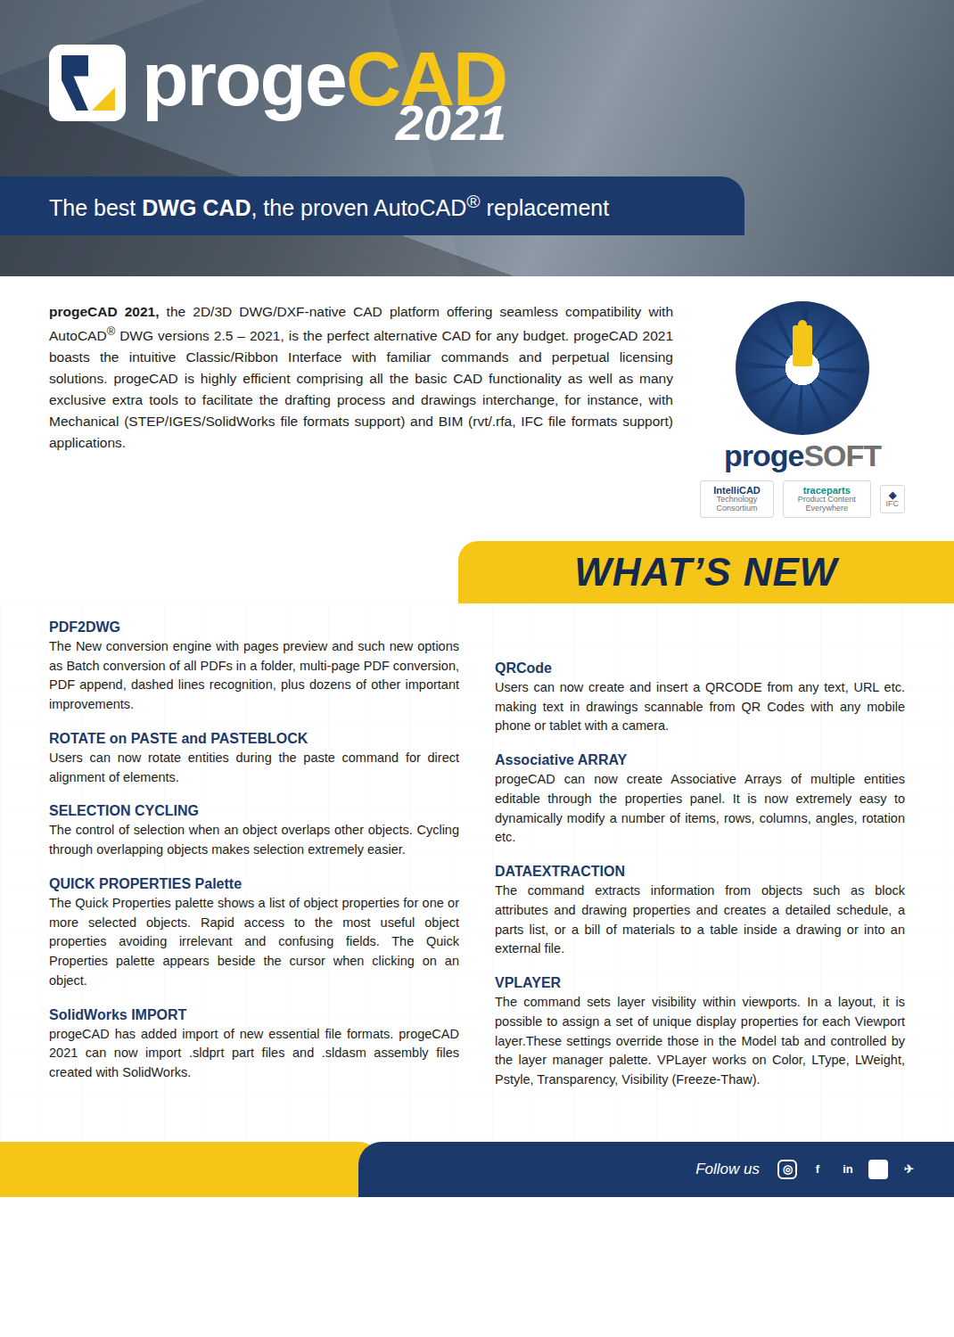progeCAD 2021
The best DWG CAD, the proven AutoCAD® replacement
progeCAD 2021, the 2D/3D DWG/DXF-native CAD platform offering seamless compatibility with AutoCAD® DWG versions 2.5 – 2021, is the perfect alternative CAD for any budget. progeCAD 2021 boasts the intuitive Classic/Ribbon Interface with familiar commands and perpetual licensing solutions. progeCAD is highly efficient comprising all the basic CAD functionality as well as many exclusive extra tools to facilitate the drafting process and drawings interchange, for instance, with Mechanical (STEP/IGES/SolidWorks file formats support) and BIM (rvt/.rfa, IFC file formats support) applications.
progeSOFT
IntelliCADTechnology Consortium
traceparts Product Content Everywhere
◈IFC
WHAT’S NEW
PDF2DWG
The New conversion engine with pages preview and such new options as Batch conversion of all PDFs in a folder, multi-page PDF conversion, PDF append, dashed lines recognition, plus dozens of other important improvements.
ROTATE on PASTE and PASTEBLOCK
Users can now rotate entities during the paste command for direct alignment of elements.
SELECTION CYCLING
The control of selection when an object overlaps other objects. Cycling through overlapping objects makes selection extremely easier.
QUICK PROPERTIES Palette
The Quick Properties palette shows a list of object properties for one or more selected objects. Rapid access to the most useful object properties avoiding irrelevant and confusing fields. The Quick Properties palette appears beside the cursor when clicking on an object.
SolidWorks IMPORT
progeCAD has added import of new essential file formats. progeCAD 2021 can now import .sldprt part files and .sldasm assembly files created with SolidWorks.
QRCode
Users can now create and insert a QRCODE from any text, URL etc. making text in drawings scannable from QR Codes with any mobile phone or tablet with a camera.
Associative ARRAY
progeCAD can now create Associative Arrays of multiple entities editable through the properties panel. It is now extremely easy to dynamically modify a number of items, rows, columns, angles, rotation etc.
DATAEXTRACTION
The command extracts information from objects such as block attributes and drawing properties and creates a detailed schedule, a parts list, or a bill of materials to a table inside a drawing or into an external file.
VPLAYER
The command sets layer visibility within viewports. In a layout, it is possible to assign a set of unique display properties for each Viewport layer.These settings override those in the Model tab and controlled by the layer manager palette. VPLayer works on Color, LType, LWeight, Pstyle, Transparency, Visibility (Freeze-Thaw).
Follow us
◎ f in ▶ ✈